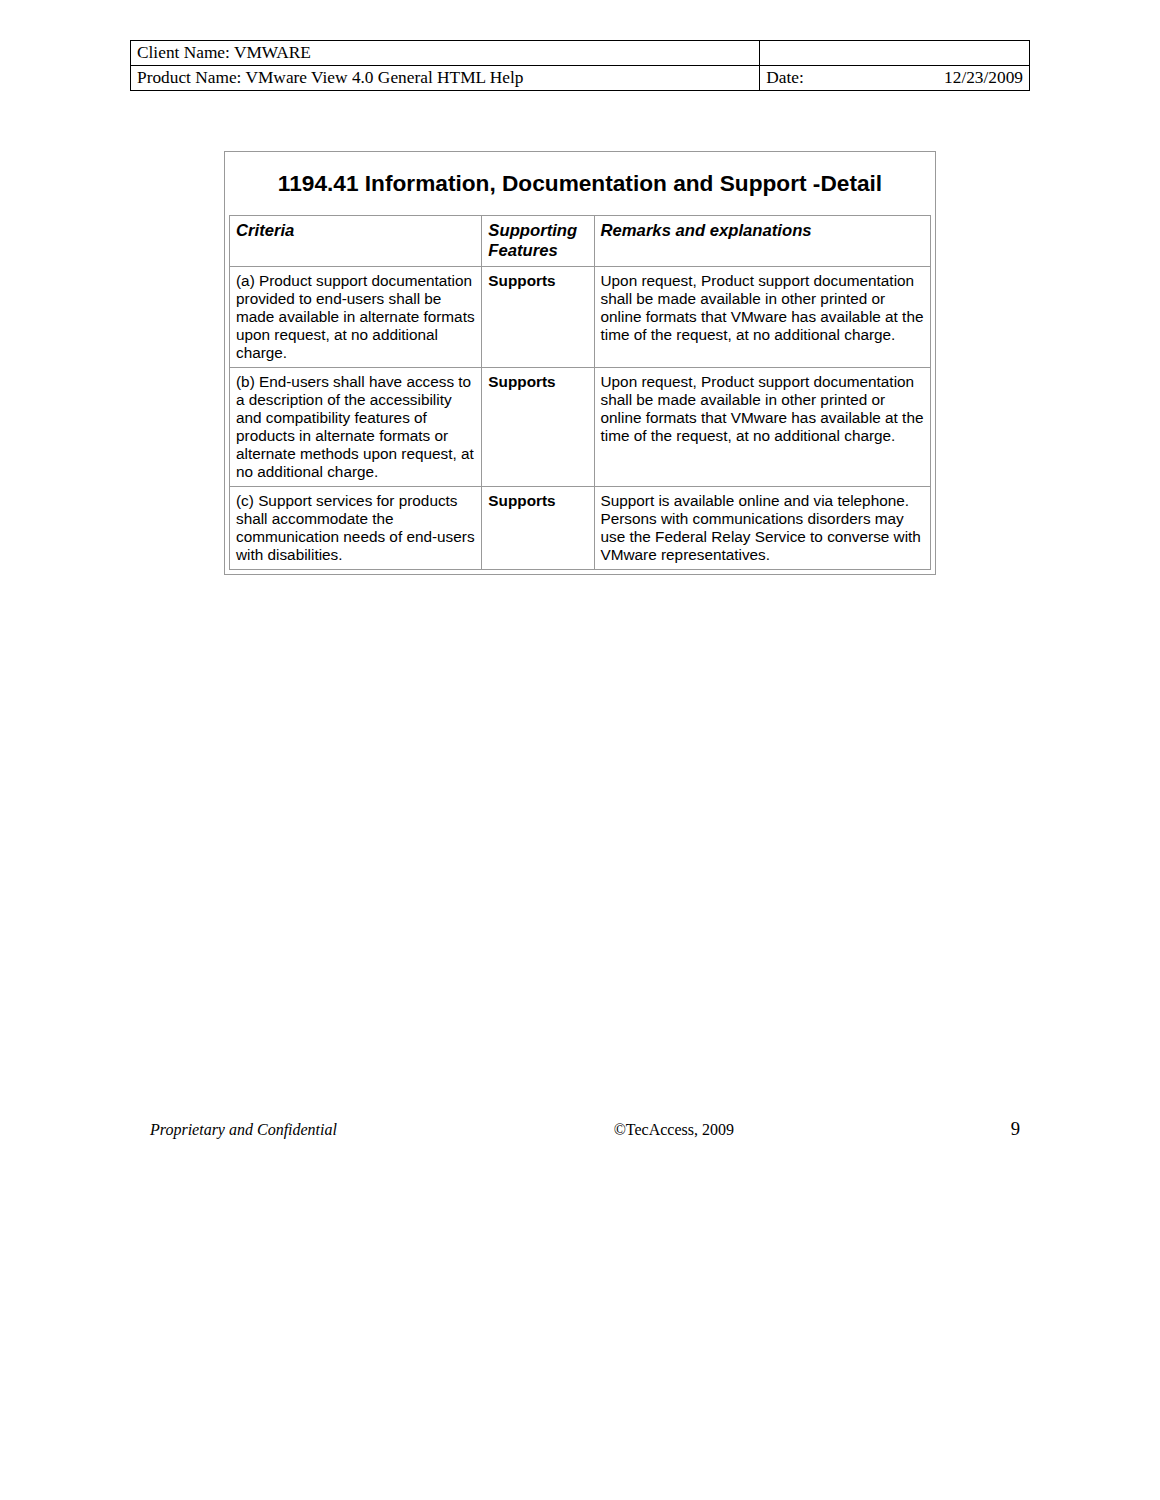| Client Name: VMWARE | |
| Product Name: VMware View 4.0 General HTML Help | Date: 12/23/2009 |
1194.41 Information, Documentation and Support -Detail
| Criteria | Supporting Features | Remarks and explanations |
| --- | --- | --- |
| (a) Product support documentation provided to end-users shall be made available in alternate formats upon request, at no additional charge. | Supports | Upon request, Product support documentation shall be made available in other printed or online formats that VMware has available at the time of the request, at no additional charge. |
| (b) End-users shall have access to a description of the accessibility and compatibility features of products in alternate formats or alternate methods upon request, at no additional charge. | Supports | Upon request, Product support documentation shall be made available in other printed or online formats that VMware has available at the time of the request, at no additional charge. |
| (c) Support services for products shall accommodate the communication needs of end-users with disabilities. | Supports | Support is available online and via telephone. Persons with communications disorders may use the Federal Relay Service to converse with VMware representatives. |
Proprietary and Confidential
©TecAccess, 2009
9